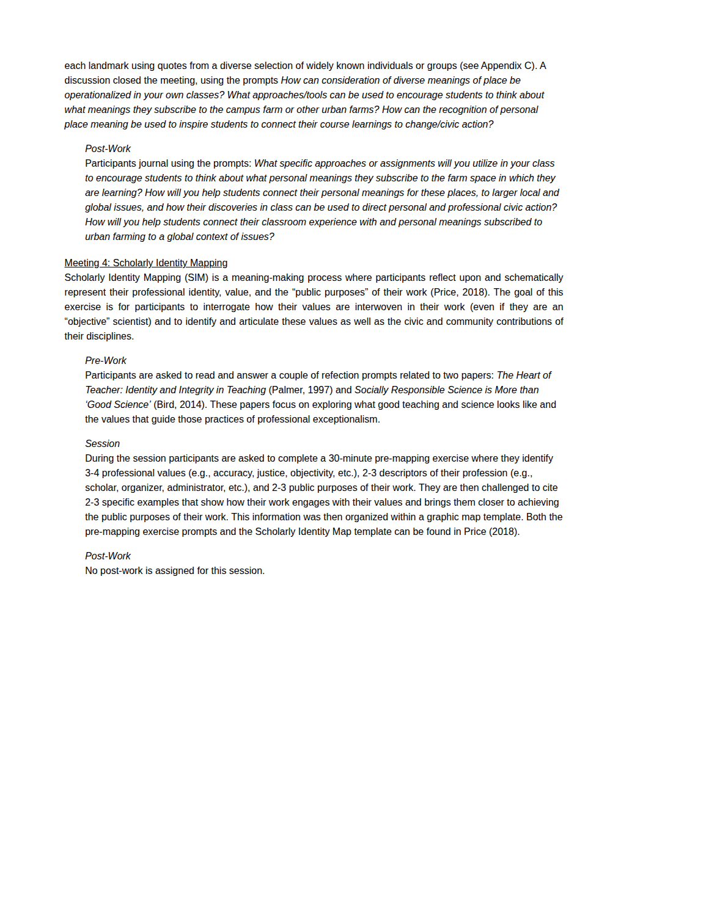each landmark using quotes from a diverse selection of widely known individuals or groups (see Appendix C). A discussion closed the meeting, using the prompts How can consideration of diverse meanings of place be operationalized in your own classes? What approaches/tools can be used to encourage students to think about what meanings they subscribe to the campus farm or other urban farms? How can the recognition of personal place meaning be used to inspire students to connect their course learnings to change/civic action?
Post-Work
Participants journal using the prompts: What specific approaches or assignments will you utilize in your class to encourage students to think about what personal meanings they subscribe to the farm space in which they are learning? How will you help students connect their personal meanings for these places, to larger local and global issues, and how their discoveries in class can be used to direct personal and professional civic action? How will you help students connect their classroom experience with and personal meanings subscribed to urban farming to a global context of issues?
Meeting 4: Scholarly Identity Mapping
Scholarly Identity Mapping (SIM) is a meaning-making process where participants reflect upon and schematically represent their professional identity, value, and the “public purposes” of their work (Price, 2018). The goal of this exercise is for participants to interrogate how their values are interwoven in their work (even if they are an “objective” scientist) and to identify and articulate these values as well as the civic and community contributions of their disciplines.
Pre-Work
Participants are asked to read and answer a couple of refection prompts related to two papers: The Heart of Teacher: Identity and Integrity in Teaching (Palmer, 1997) and Socially Responsible Science is More than ‘Good Science’ (Bird, 2014). These papers focus on exploring what good teaching and science looks like and the values that guide those practices of professional exceptionalism.
Session
During the session participants are asked to complete a 30-minute pre-mapping exercise where they identify 3-4 professional values (e.g., accuracy, justice, objectivity, etc.), 2-3 descriptors of their profession (e.g., scholar, organizer, administrator, etc.), and 2-3 public purposes of their work. They are then challenged to cite 2-3 specific examples that show how their work engages with their values and brings them closer to achieving the public purposes of their work. This information was then organized within a graphic map template. Both the pre-mapping exercise prompts and the Scholarly Identity Map template can be found in Price (2018).
Post-Work
No post-work is assigned for this session.